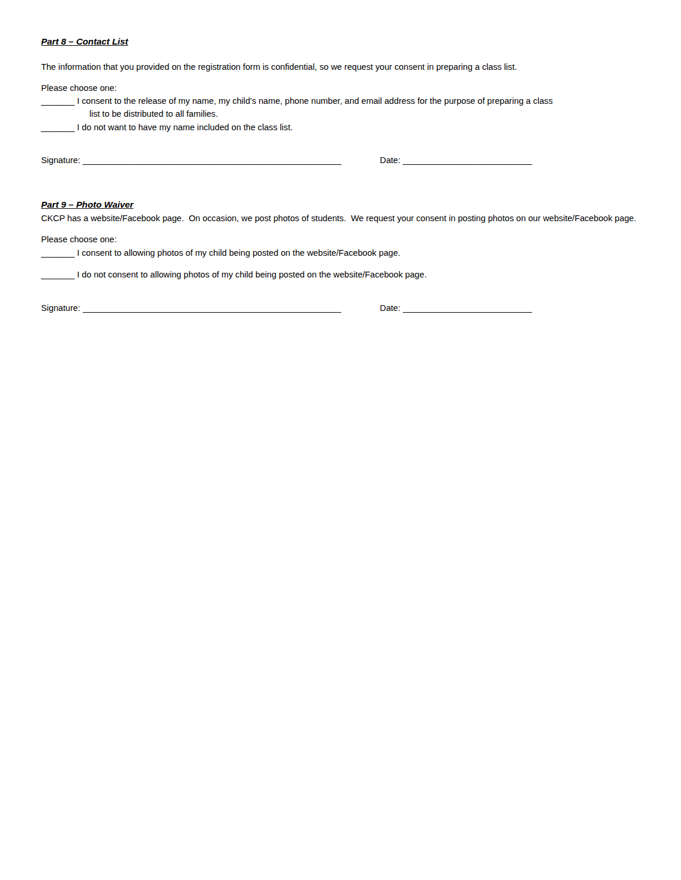Part 8 – Contact List
The information that you provided on the registration form is confidential, so we request your consent in preparing a class list.
Please choose one:
_______ I consent to the release of my name, my child’s name, phone number, and email address for the purpose of preparing a class list to be distributed to all families.
_______ I do not want to have my name included on the class list.
Signature: ______________________________________________________ Date: ___________________________
Part 9 – Photo Waiver
CKCP has a website/Facebook page. On occasion, we post photos of students. We request your consent in posting photos on our website/Facebook page.
Please choose one:
_______ I consent to allowing photos of my child being posted on the website/Facebook page.
_______ I do not consent to allowing photos of my child being posted on the website/Facebook page.
Signature: ______________________________________________________ Date: ___________________________